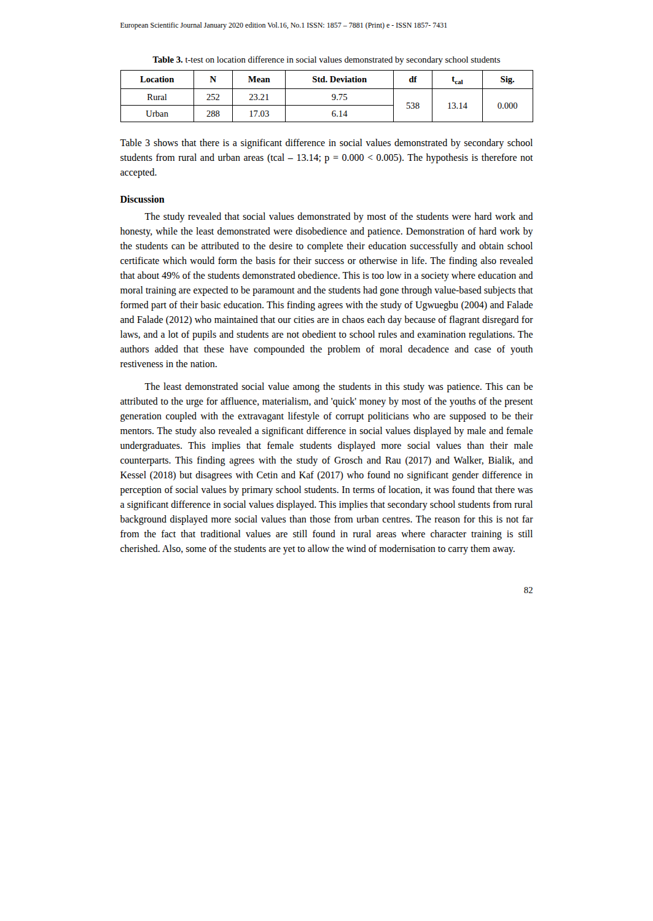European Scientific Journal January 2020 edition Vol.16, No.1 ISSN: 1857 – 7881 (Print) e - ISSN 1857- 7431
Table 3. t-test on location difference in social values demonstrated by secondary school students
| Location | N | Mean | Std. Deviation | df | t cal | Sig. |
| --- | --- | --- | --- | --- | --- | --- |
| Rural | 252 | 23.21 | 9.75 | 538 | 13.14 | 0.000 |
| Urban | 288 | 17.03 | 6.14 |
Table 3 shows that there is a significant difference in social values demonstrated by secondary school students from rural and urban areas (tcal – 13.14; p = 0.000 < 0.005). The hypothesis is therefore not accepted.
Discussion
The study revealed that social values demonstrated by most of the students were hard work and honesty, while the least demonstrated were disobedience and patience. Demonstration of hard work by the students can be attributed to the desire to complete their education successfully and obtain school certificate which would form the basis for their success or otherwise in life. The finding also revealed that about 49% of the students demonstrated obedience. This is too low in a society where education and moral training are expected to be paramount and the students had gone through value-based subjects that formed part of their basic education. This finding agrees with the study of Ugwuegbu (2004) and Falade and Falade (2012) who maintained that our cities are in chaos each day because of flagrant disregard for laws, and a lot of pupils and students are not obedient to school rules and examination regulations. The authors added that these have compounded the problem of moral decadence and case of youth restiveness in the nation.
The least demonstrated social value among the students in this study was patience. This can be attributed to the urge for affluence, materialism, and 'quick' money by most of the youths of the present generation coupled with the extravagant lifestyle of corrupt politicians who are supposed to be their mentors. The study also revealed a significant difference in social values displayed by male and female undergraduates. This implies that female students displayed more social values than their male counterparts. This finding agrees with the study of Grosch and Rau (2017) and Walker, Bialik, and Kessel (2018) but disagrees with Cetin and Kaf (2017) who found no significant gender difference in perception of social values by primary school students. In terms of location, it was found that there was a significant difference in social values displayed. This implies that secondary school students from rural background displayed more social values than those from urban centres. The reason for this is not far from the fact that traditional values are still found in rural areas where character training is still cherished. Also, some of the students are yet to allow the wind of modernisation to carry them away.
82